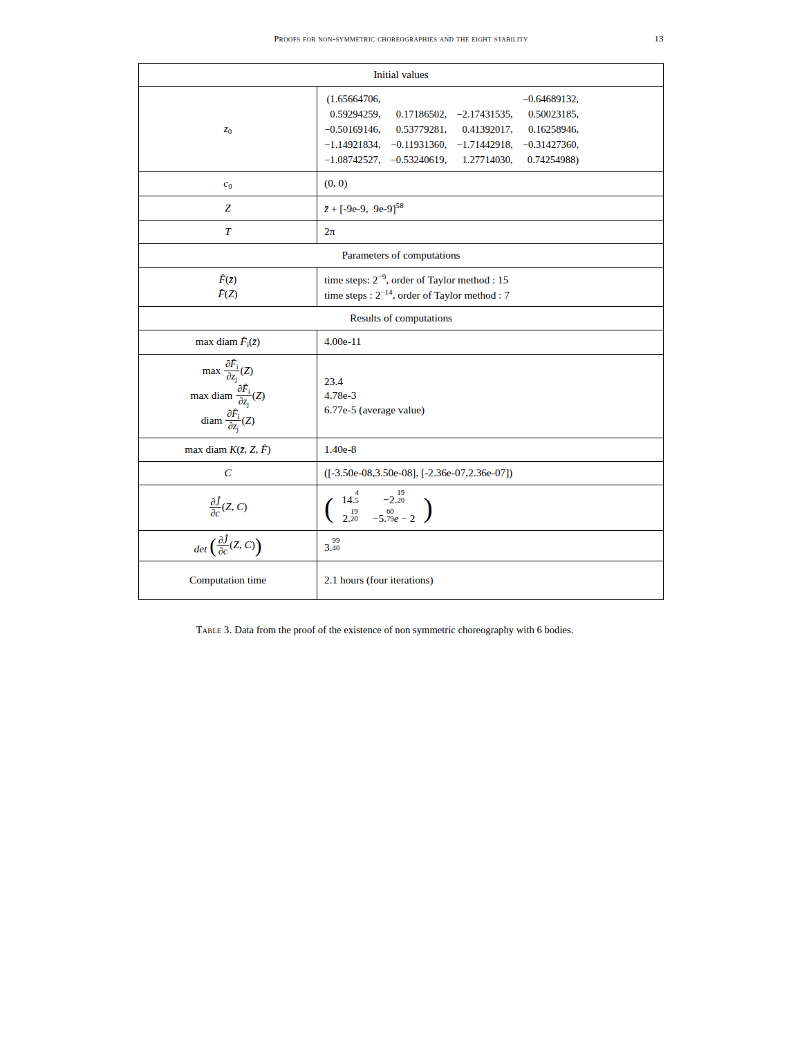Proofs for non-symmetric choreographies and the eight stability 13
| Initial values |
| z 0 | / (1.65664706, / / / −0.64689132, / / 0.59294259, / 0.17186502, / −2.17431535, / 0.50023185, / / −0.50169146, / 0.53779281, / 0.41392017, / 0.16258946, / / −1.14921834, / −0.11931360, / −1.71442918, / −0.31427360, / / −1.08742527, / −0.53240619, / 1.27714030, / 0.74254988) / |
| c 0 | (0, 0) |
| Z | z̄ + [-9e-9, 9e-9] 58 |
| T | 2π |
| Parameters of computations |
| F̂ ( z̄ ) F̂ ( Z ) | time steps: 2 −9 , order of Taylor method : 15 time steps : 2 −14 , order of Taylor method : 7 |
| Results of computations |
| max diam F̂ i ( z̄ ) | 4.00e-11 |
| max ∂ F̂ i ∂ z j ( Z ) max diam ∂ F̂ i ∂ z j ( Z ) diam ∂ F̂ i ∂ z j ( Z ) | 23.4 4.78e-3 6.77e-5 (average value) |
| max diam K ( z̄ , Z , F̂ ) | 1.40e-8 |
| C | ([-3.50e-08,3.50e-08], [-2.36e-07,2.36e-07]) |
| ∂ Ĵ ∂ c ( Z , C ) | ( / 14. 4 5 / −2. 19 20 / / 2. 19 20 / −5. 60 79 e − 2 / ) |
| det ( ∂ Ĵ ∂ c ( Z , C ) ) | 3. 99 40 |
| Computation time | 2.1 hours (four iterations) |
Table 3. Data from the proof of the existence of non symmetric choreography with 6 bodies.